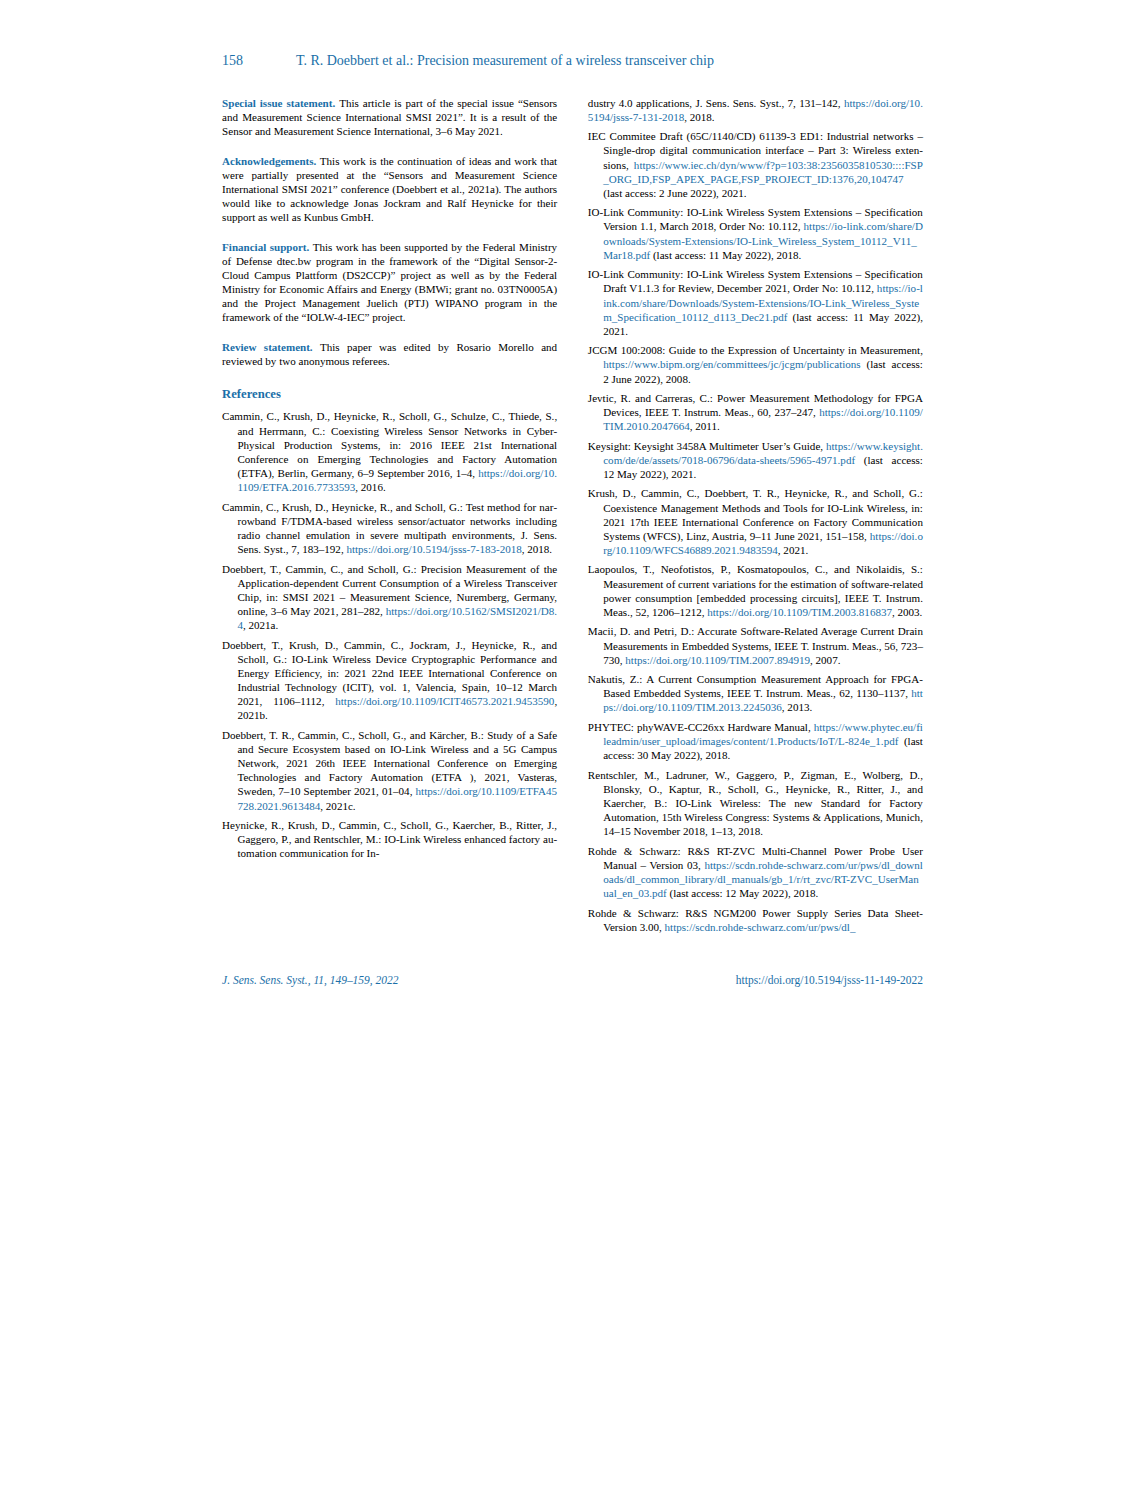158 T. R. Doebbert et al.: Precision measurement of a wireless transceiver chip
Special issue statement.
This article is part of the special issue “Sensors and Measurement Science International SMSI 2021”. It is a result of the Sensor and Measurement Science International, 3–6 May 2021.
Acknowledgements.
This work is the continuation of ideas and work that were partially presented at the “Sensors and Measurement Science International SMSI 2021” conference (Doebbert et al., 2021a). The authors would like to acknowledge Jonas Jockram and Ralf Heynicke for their support as well as Kunbus GmbH.
Financial support.
This work has been supported by the Federal Ministry of Defense dtec.bw program in the framework of the “Digital Sensor-2-Cloud Campus Plattform (DS2CCP)” project as well as by the Federal Ministry for Economic Affairs and Energy (BMWi; grant no. 03TN0005A) and the Project Management Juelich (PTJ) WIPANO program in the framework of the “IOLW-4-IEC” project.
Review statement.
This paper was edited by Rosario Morello and reviewed by two anonymous referees.
References
Cammin, C., Krush, D., Heynicke, R., Scholl, G., Schulze, C., Thiede, S., and Herrmann, C.: Coexisting Wireless Sensor Networks in Cyber-Physical Production Systems, in: 2016 IEEE 21st International Conference on Emerging Technologies and Factory Automation (ETFA), Berlin, Germany, 6–9 September 2016, 1–4, https://doi.org/10.1109/ETFA.2016.7733593, 2016.
Cammin, C., Krush, D., Heynicke, R., and Scholl, G.: Test method for narrowband F/TDMA-based wireless sensor/actuator networks including radio channel emulation in severe multipath environments, J. Sens. Sens. Syst., 7, 183–192, https://doi.org/10.5194/jsss-7-183-2018, 2018.
Doebbert, T., Cammin, C., and Scholl, G.: Precision Measurement of the Application-dependent Current Consumption of a Wireless Transceiver Chip, in: SMSI 2021 – Measurement Science, Nuremberg, Germany, online, 3–6 May 2021, 281–282, https://doi.org/10.5162/SMSI2021/D8.4, 2021a.
Doebbert, T., Krush, D., Cammin, C., Jockram, J., Heynicke, R., and Scholl, G.: IO-Link Wireless Device Cryptographic Performance and Energy Efficiency, in: 2021 22nd IEEE International Conference on Industrial Technology (ICIT), vol. 1, Valencia, Spain, 10–12 March 2021, 1106–1112, https://doi.org/10.1109/ICIT46573.2021.9453590, 2021b.
Doebbert, T. R., Cammin, C., Scholl, G., and Kärcher, B.: Study of a Safe and Secure Ecosystem based on IO-Link Wireless and a 5G Campus Network, 2021 26th IEEE International Conference on Emerging Technologies and Factory Automation (ETFA ), 2021, Vasteras, Sweden, 7–10 September 2021, 01–04, https://doi.org/10.1109/ETFA45728.2021.9613484, 2021c.
Heynicke, R., Krush, D., Cammin, C., Scholl, G., Kaercher, B., Ritter, J., Gaggero, P., and Rentschler, M.: IO-Link Wireless enhanced factory automation communication for In-
dustry 4.0 applications, J. Sens. Sens. Syst., 7, 131–142, https://doi.org/10.5194/jsss-7-131-2018, 2018.
IEC Commitee Draft (65C/1140/CD) 61139-3 ED1: Industrial networks – Single-drop digital communication interface – Part 3: Wireless extensions, https://www.iec.ch/dyn/www/f?p=103:38:2356035810530::::FSP_ORG_ID,FSP_APEX_PAGE,FSP_PROJECT_ID:1376,20,104747 (last access: 2 June 2022), 2021.
IO-Link Community: IO-Link Wireless System Extensions – Specification Version 1.1, March 2018, Order No: 10.112, https://io-link.com/share/Downloads/System-Extensions/IO-Link_Wireless_System_10112_V11_Mar18.pdf (last access: 11 May 2022), 2018.
IO-Link Community: IO-Link Wireless System Extensions – Specification Draft V1.1.3 for Review, December 2021, Order No: 10.112, https://io-link.com/share/Downloads/System-Extensions/IO-Link_Wireless_System_Specification_10112_d113_Dec21.pdf (last access: 11 May 2022), 2021.
JCGM 100:2008: Guide to the Expression of Uncertainty in Measurement, https://www.bipm.org/en/committees/jc/jcgm/publications (last access: 2 June 2022), 2008.
Jevtic, R. and Carreras, C.: Power Measurement Methodology for FPGA Devices, IEEE T. Instrum. Meas., 60, 237–247, https://doi.org/10.1109/TIM.2010.2047664, 2011.
Keysight: Keysight 3458A Multimeter User’s Guide, https://www.keysight.com/de/de/assets/7018-06796/data-sheets/5965-4971.pdf (last access: 12 May 2022), 2021.
Krush, D., Cammin, C., Doebbert, T. R., Heynicke, R., and Scholl, G.: Coexistence Management Methods and Tools for IO-Link Wireless, in: 2021 17th IEEE International Conference on Factory Communication Systems (WFCS), Linz, Austria, 9–11 June 2021, 151–158, https://doi.org/10.1109/WFCS46889.2021.9483594, 2021.
Laopoulos, T., Neofotistos, P., Kosmatopoulos, C., and Nikolaidis, S.: Measurement of current variations for the estimation of software-related power consumption [embedded processing circuits], IEEE T. Instrum. Meas., 52, 1206–1212, https://doi.org/10.1109/TIM.2003.816837, 2003.
Macii, D. and Petri, D.: Accurate Software-Related Average Current Drain Measurements in Embedded Systems, IEEE T. Instrum. Meas., 56, 723–730, https://doi.org/10.1109/TIM.2007.894919, 2007.
Nakutis, Z.: A Current Consumption Measurement Approach for FPGA-Based Embedded Systems, IEEE T. Instrum. Meas., 62, 1130–1137, https://doi.org/10.1109/TIM.2013.2245036, 2013.
PHYTEC: phyWAVE-CC26xx Hardware Manual, https://www.phytec.eu/fileadmin/user_upload/images/content/1.Products/IoT/L-824e_1.pdf (last access: 30 May 2022), 2018.
Rentschler, M., Ladruner, W., Gaggero, P., Zigman, E., Wolberg, D., Blonsky, O., Kaptur, R., Scholl, G., Heynicke, R., Ritter, J., and Kaercher, B.: IO-Link Wireless: The new Standard for Factory Automation, 15th Wireless Congress: Systems & Applications, Munich, 14–15 November 2018, 1–13, 2018.
Rohde & Schwarz: R&S RT-ZVC Multi-Channel Power Probe User Manual – Version 03, https://scdn.rohde-schwarz.com/ur/pws/dl_downloads/dl_common_library/dl_manuals/gb_1/r/rt_zvc/RT-ZVC_UserManual_en_03.pdf (last access: 12 May 2022), 2018.
Rohde & Schwarz: R&S NGM200 Power Supply Series Data Sheet- Version 3.00, https://scdn.rohde-schwarz.com/ur/pws/dl_
J. Sens. Sens. Syst., 11, 149–159, 2022 https://doi.org/10.5194/jsss-11-149-2022